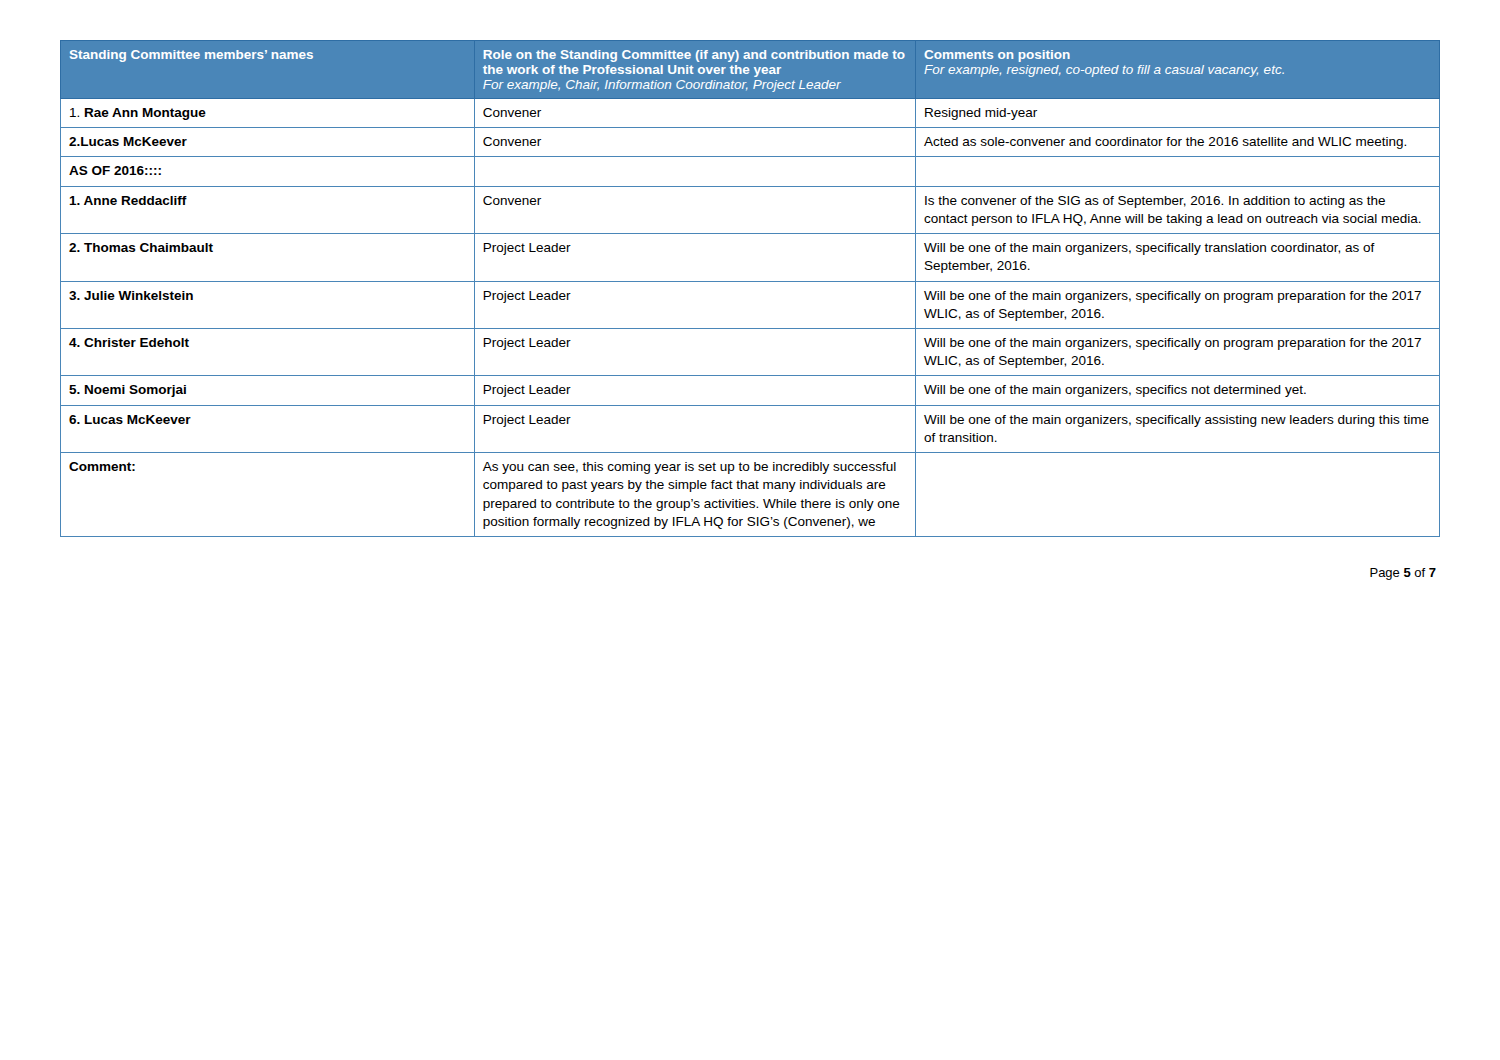| Standing Committee members’ names | Role on the Standing Committee (if any) and contribution made to the work of the Professional Unit over the year For example, Chair, Information Coordinator, Project Leader | Comments on position For example, resigned, co-opted to fill a casual vacancy, etc. |
| --- | --- | --- |
| 1. Rae Ann Montague | Convener | Resigned mid-year |
| 2.Lucas McKeever | Convener | Acted as sole-convener and coordinator for the 2016 satellite and WLIC meeting. |
| AS OF 2016:::: | | |
| 1. Anne Reddacliff | Convener | Is the convener of the SIG as of September, 2016. In addition to acting as the contact person to IFLA HQ, Anne will be taking a lead on outreach via social media. |
| 2. Thomas Chaimbault | Project Leader | Will be one of the main organizers, specifically translation coordinator, as of September, 2016. |
| 3. Julie Winkelstein | Project Leader | Will be one of the main organizers, specifically on program preparation for the 2017 WLIC, as of September, 2016. |
| 4. Christer Edeholt | Project Leader | Will be one of the main organizers, specifically on program preparation for the 2017 WLIC, as of September, 2016. |
| 5. Noemi Somorjai | Project Leader | Will be one of the main organizers, specifics not determined yet. |
| 6. Lucas McKeever | Project Leader | Will be one of the main organizers, specifically assisting new leaders during this time of transition. |
| Comment: | As you can see, this coming year is set up to be incredibly successful compared to past years by the simple fact that many individuals are prepared to contribute to the group’s activities. While there is only one position formally recognized by IFLA HQ for SIG’s (Convener), we | |
Page 5 of 7